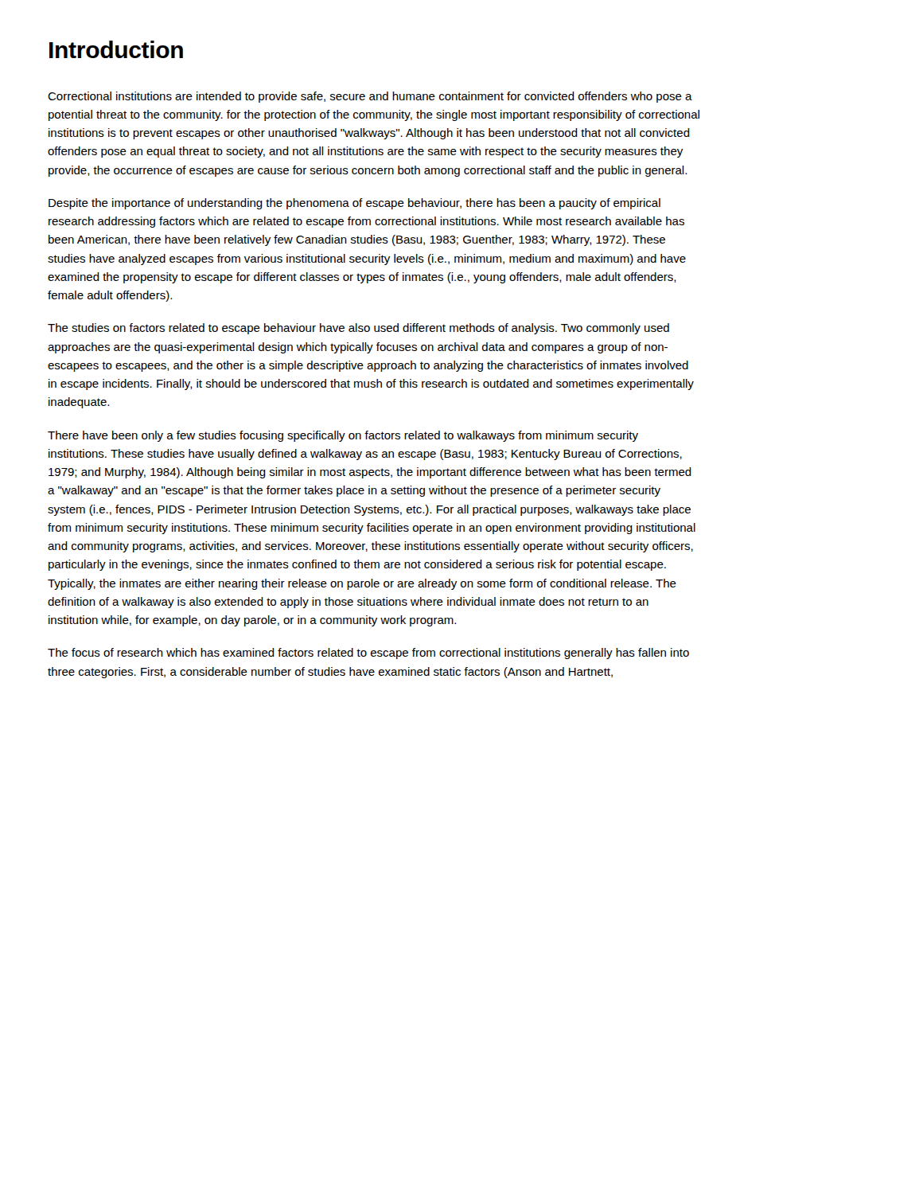Introduction
Correctional institutions are intended to provide safe, secure and humane containment for convicted offenders who pose a potential threat to the community. for the protection of the community, the single most important responsibility of correctional institutions is to prevent escapes or other unauthorised "walkways". Although it has been understood that not all convicted offenders pose an equal threat to society, and not all institutions are the same with respect to the security measures they provide, the occurrence of escapes are cause for serious concern both among correctional staff and the public in general.
Despite the importance of understanding the phenomena of escape behaviour, there has been a paucity of empirical research addressing factors which are related to escape from correctional institutions. While most research available has been American, there have been relatively few Canadian studies (Basu, 1983; Guenther, 1983; Wharry, 1972). These studies have analyzed escapes from various institutional security levels (i.e., minimum, medium and maximum) and have examined the propensity to escape for different classes or types of inmates (i.e., young offenders, male adult offenders, female adult offenders).
The studies on factors related to escape behaviour have also used different methods of analysis. Two commonly used approaches are the quasi-experimental design which typically focuses on archival data and compares a group of non-escapees to escapees, and the other is a simple descriptive approach to analyzing the characteristics of inmates involved in escape incidents. Finally, it should be underscored that mush of this research is outdated and sometimes experimentally inadequate.
There have been only a few studies focusing specifically on factors related to walkaways from minimum security institutions. These studies have usually defined a walkaway as an escape (Basu, 1983; Kentucky Bureau of Corrections, 1979; and Murphy, 1984). Although being similar in most aspects, the important difference between what has been termed a "walkaway" and an "escape" is that the former takes place in a setting without the presence of a perimeter security system (i.e., fences, PIDS - Perimeter Intrusion Detection Systems, etc.). For all practical purposes, walkaways take place from minimum security institutions. These minimum security facilities operate in an open environment providing institutional and community programs, activities, and services. Moreover, these institutions essentially operate without security officers, particularly in the evenings, since the inmates confined to them are not considered a serious risk for potential escape. Typically, the inmates are either nearing their release on parole or are already on some form of conditional release. The definition of a walkaway is also extended to apply in those situations where individual inmate does not return to an institution while, for example, on day parole, or in a community work program.
The focus of research which has examined factors related to escape from correctional institutions generally has fallen into three categories. First, a considerable number of studies have examined static factors (Anson and Hartnett,